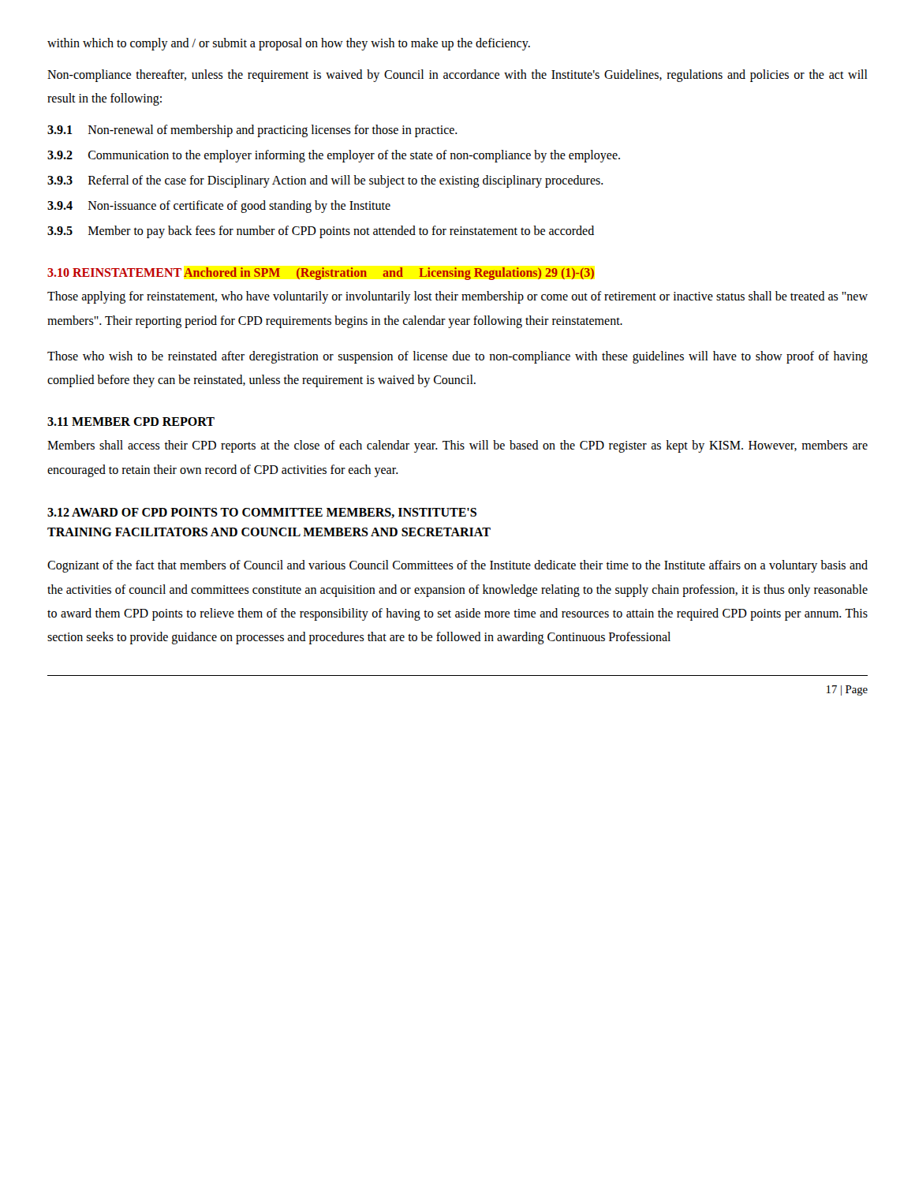within which to comply and / or submit a proposal on how they wish to make up the deficiency.
Non-compliance thereafter, unless the requirement is waived by Council in accordance with the Institute's Guidelines, regulations and policies or the act will result in the following:
3.9.1 Non-renewal of membership and practicing licenses for those in practice.
3.9.2 Communication to the employer informing the employer of the state of non-compliance by the employee.
3.9.3 Referral of the case for Disciplinary Action and will be subject to the existing disciplinary procedures.
3.9.4 Non-issuance of certificate of good standing by the Institute
3.9.5 Member to pay back fees for number of CPD points not attended to for reinstatement to be accorded
3.10 REINSTATEMENT Anchored in SPM (Registration and Licensing Regulations) 29 (1)-(3)
Those applying for reinstatement, who have voluntarily or involuntarily lost their membership or come out of retirement or inactive status shall be treated as "new members". Their reporting period for CPD requirements begins in the calendar year following their reinstatement.
Those who wish to be reinstated after deregistration or suspension of license due to non-compliance with these guidelines will have to show proof of having complied before they can be reinstated, unless the requirement is waived by Council.
3.11 MEMBER CPD REPORT
Members shall access their CPD reports at the close of each calendar year. This will be based on the CPD register as kept by KISM. However, members are encouraged to retain their own record of CPD activities for each year.
3.12 AWARD OF CPD POINTS TO COMMITTEE MEMBERS, INSTITUTE'S
TRAINING FACILITATORS AND COUNCIL MEMBERS AND SECRETARIAT
Cognizant of the fact that members of Council and various Council Committees of the Institute dedicate their time to the Institute affairs on a voluntary basis and the activities of council and committees constitute an acquisition and or expansion of knowledge relating to the supply chain profession, it is thus only reasonable to award them CPD points to relieve them of the responsibility of having to set aside more time and resources to attain the required CPD points per annum. This section seeks to provide guidance on processes and procedures that are to be followed in awarding Continuous Professional
17 | Page